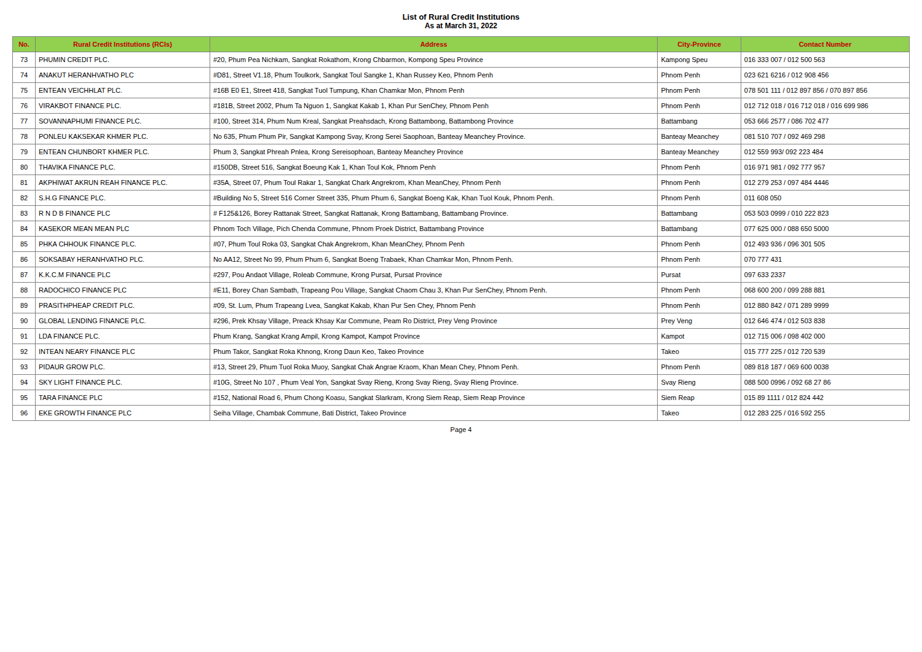List of Rural Credit Institutions
As at March 31, 2022
| No. | Rural Credit Institutions (RCIs) | Address | City-Province | Contact Number |
| --- | --- | --- | --- | --- |
| 73 | PHUMIN CREDIT PLC. | #20, Phum Pea Nichkam, Sangkat Rokathom, Krong Chbarmon, Kompong Speu Province | Kampong Speu | 016 333 007 / 012 500 563 |
| 74 | ANAKUT HERANHVATHO PLC | #D81, Street V1.18, Phum Toulkork, Sangkat Toul Sangke 1, Khan Russey Keo, Phnom Penh | Phnom Penh | 023 621 6216 / 012 908 456 |
| 75 | ENTEAN VEICHHLAT PLC. | #16B E0 E1, Street 418, Sangkat Tuol Tumpung, Khan Chamkar Mon, Phnom Penh | Phnom Penh | 078 501 111 / 012 897 856 / 070 897 856 |
| 76 | VIRAKBOT FINANCE PLC. | #181B, Street 2002, Phum Ta Nguon 1, Sangkat Kakab 1, Khan Pur SenChey, Phnom Penh | Phnom Penh | 012 712 018 / 016 712 018 / 016 699 986 |
| 77 | SOVANNAPHUMI FINANCE PLC. | #100, Street 314, Phum Num Kreal, Sangkat Preahsdach, Krong Battambong, Battambong Province | Battambang | 053 666 2577 / 086 702 477 |
| 78 | PONLEU KAKSEKAR KHMER PLC. | No 635, Phum Phum Pir, Sangkat Kampong Svay, Krong Serei Saophoan, Banteay Meanchey Province. | Banteay Meanchey | 081 510 707 / 092 469 298 |
| 79 | ENTEAN CHUNBORT KHMER PLC. | Phum 3, Sangkat Phreah Pnlea, Krong Sereisophoan, Banteay Meanchey Province | Banteay Meanchey | 012 559 993/ 092 223 484 |
| 80 | THAVIKA FINANCE PLC. | #150DB, Street 516, Sangkat Boeung Kak 1, Khan Toul Kok, Phnom Penh | Phnom Penh | 016 971 981 / 092 777 957 |
| 81 | AKPHIWAT AKRUN REAH FINANCE PLC. | #35A, Street 07, Phum Toul Rakar 1, Sangkat Chark Angrekrom, Khan MeanChey, Phnom Penh | Phnom Penh | 012 279 253 / 097 484 4446 |
| 82 | S.H.G FINANCE PLC. | #Building No 5, Street 516 Corner Street 335, Phum Phum 6, Sangkat Boeng Kak, Khan Tuol Kouk, Phnom Penh. | Phnom Penh | 011 608 050 |
| 83 | R N D B FINANCE PLC | # F125&126, Borey Rattanak Street, Sangkat Rattanak, Krong Battambang, Battambang Province. | Battambang | 053 503 0999 / 010 222 823 |
| 84 | KASEKOR MEAN MEAN PLC | Phnom Toch Village, Pich Chenda Commune, Phnom Proek District, Battambang Province | Battambang | 077 625 000 / 088 650 5000 |
| 85 | PHKA CHHOUK FINANCE PLC. | #07, Phum Toul Roka 03, Sangkat Chak Angrekrom, Khan MeanChey, Phnom Penh | Phnom Penh | 012 493 936 / 096 301 505 |
| 86 | SOKSABAY HERANHVATHO PLC. | No AA12, Street No 99, Phum Phum 6, Sangkat Boeng Trabaek, Khan Chamkar Mon, Phnom Penh. | Phnom Penh | 070 777 431 |
| 87 | K.K.C.M FINANCE PLC | #297, Pou Andaot Village, Roleab Commune, Krong Pursat, Pursat Province | Pursat | 097 633 2337 |
| 88 | RADOCHICO FINANCE PLC | #E11, Borey Chan Sambath, Trapeang Pou Village, Sangkat Chaom Chau 3, Khan Pur SenChey, Phnom Penh. | Phnom Penh | 068 600 200 / 099 288 881 |
| 89 | PRASITHPHEAP CREDIT PLC. | #09, St. Lum, Phum Trapeang Lvea, Sangkat Kakab, Khan Pur Sen Chey, Phnom Penh | Phnom Penh | 012 880 842 / 071 289 9999 |
| 90 | GLOBAL LENDING FINANCE PLC. | #296, Prek Khsay Village, Preack Khsay Kar Commune, Peam Ro District, Prey Veng Province | Prey Veng | 012 646 474 / 012 503 838 |
| 91 | LDA FINANCE PLC. | Phum Krang, Sangkat Krang Ampil, Krong Kampot, Kampot Province | Kampot | 012 715 006 / 098 402 000 |
| 92 | INTEAN NEARY FINANCE PLC | Phum Takor, Sangkat Roka Khnong, Krong Daun Keo, Takeo Province | Takeo | 015 777 225 / 012 720 539 |
| 93 | PIDAUR GROW PLC. | #13, Street 29, Phum Tuol Roka Muoy, Sangkat Chak Angrae Kraom, Khan Mean Chey, Phnom Penh. | Phnom Penh | 089 818 187 / 069 600 0038 |
| 94 | SKY LIGHT FINANCE PLC. | #10G, Street No 107 , Phum Veal Yon, Sangkat Svay Rieng, Krong Svay Rieng, Svay Rieng Province. | Svay Rieng | 088 500 0996 / 092 68 27 86 |
| 95 | TARA FINANCE PLC | #152, National Road 6, Phum Chong Koasu, Sangkat Slarkram, Krong Siem Reap, Siem Reap Province | Siem Reap | 015 89 1111 / 012 824 442 |
| 96 | EKE GROWTH FINANCE PLC | Seiha Village, Chambak Commune, Bati District, Takeo Province | Takeo | 012 283 225 / 016 592 255 |
Page 4